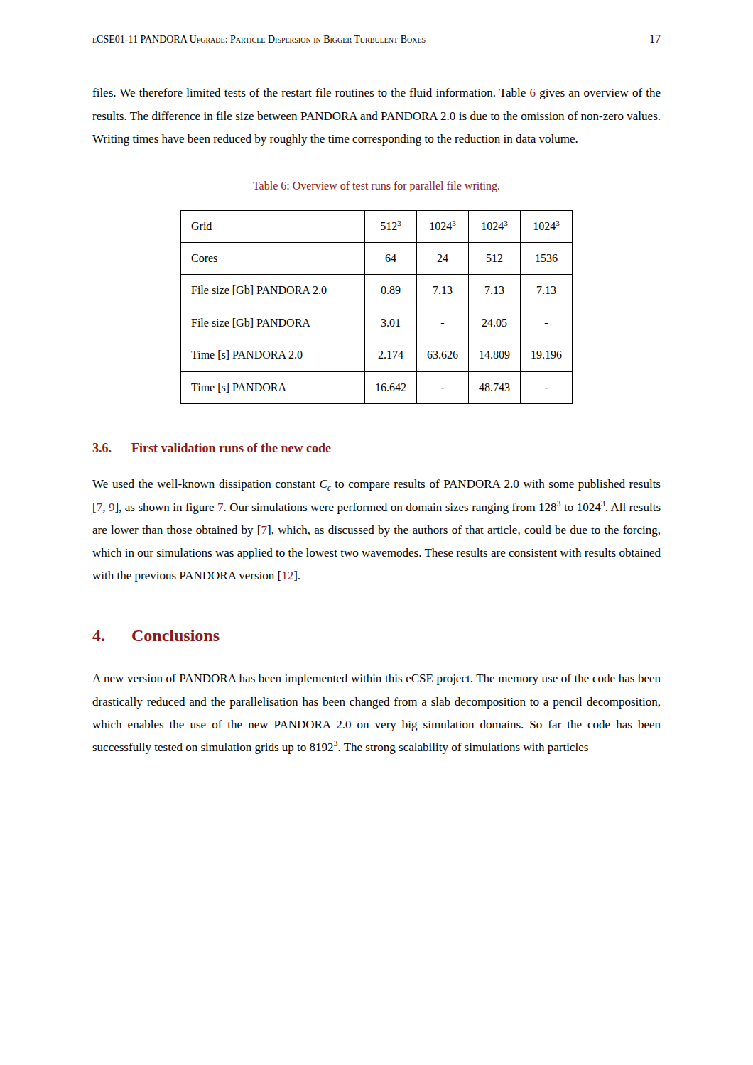eCSE01-11 PANDORA Upgrade: Particle Dispersion in Bigger Turbulent Boxes 17
files. We therefore limited tests of the restart file routines to the fluid information. Table 6 gives an overview of the results. The difference in file size between PANDORA and PANDORA 2.0 is due to the omission of non-zero values. Writing times have been reduced by roughly the time corresponding to the reduction in data volume.
Table 6: Overview of test runs for parallel file writing.
| Grid | 512 3 | 1024 3 | 1024 3 | 1024 3 |
| Cores | 64 | 24 | 512 | 1536 |
| File size [Gb] PANDORA 2.0 | 0.89 | 7.13 | 7.13 | 7.13 |
| File size [Gb] PANDORA | 3.01 | - | 24.05 | - |
| Time [s] PANDORA 2.0 | 2.174 | 63.626 | 14.809 | 19.196 |
| Time [s] PANDORA | 16.642 | - | 48.743 | - |
3.6. First validation runs of the new code
We used the well-known dissipation constant Cε to compare results of PANDORA 2.0 with some published results [7, 9], as shown in figure 7. Our simulations were performed on domain sizes ranging from 1283 to 10243. All results are lower than those obtained by [7], which, as discussed by the authors of that article, could be due to the forcing, which in our simulations was applied to the lowest two wavemodes. These results are consistent with results obtained with the previous PANDORA version [12].
4. Conclusions
A new version of PANDORA has been implemented within this eCSE project. The memory use of the code has been drastically reduced and the parallelisation has been changed from a slab decomposition to a pencil decomposition, which enables the use of the new PANDORA 2.0 on very big simulation domains. So far the code has been successfully tested on simulation grids up to 81923. The strong scalability of simulations with particles